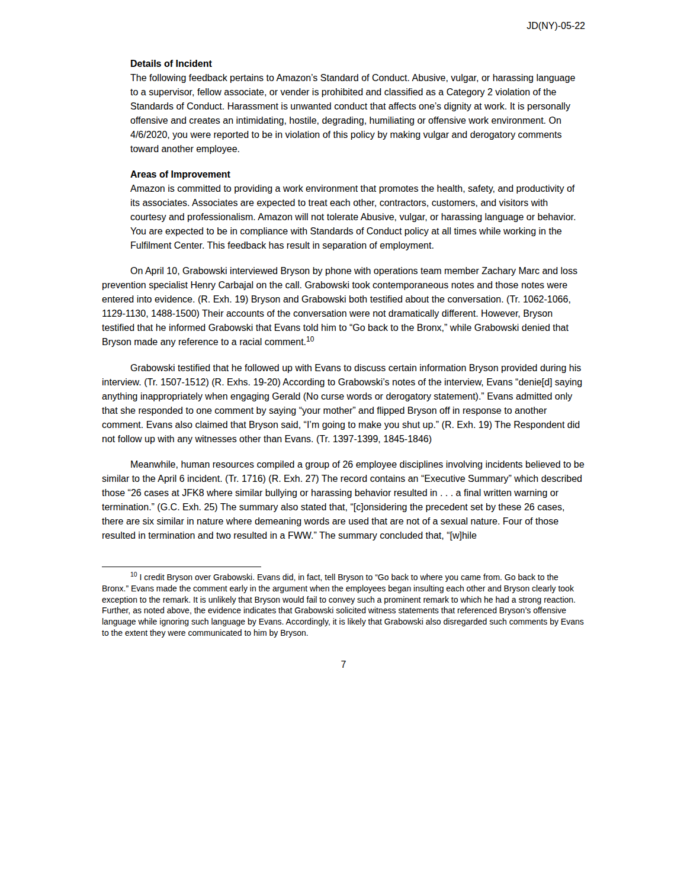JD(NY)-05-22
Details of Incident
The following feedback pertains to Amazon’s Standard of Conduct. Abusive, vulgar, or harassing language to a supervisor, fellow associate, or vender is prohibited and classified as a Category 2 violation of the Standards of Conduct. Harassment is unwanted conduct that affects one’s dignity at work. It is personally offensive and creates an intimidating, hostile, degrading, humiliating or offensive work environment. On 4/6/2020, you were reported to be in violation of this policy by making vulgar and derogatory comments toward another employee.
Areas of Improvement
Amazon is committed to providing a work environment that promotes the health, safety, and productivity of its associates. Associates are expected to treat each other, contractors, customers, and visitors with courtesy and professionalism. Amazon will not tolerate Abusive, vulgar, or harassing language or behavior. You are expected to be in compliance with Standards of Conduct policy at all times while working in the Fulfilment Center. This feedback has result in separation of employment.
On April 10, Grabowski interviewed Bryson by phone with operations team member Zachary Marc and loss prevention specialist Henry Carbajal on the call. Grabowski took contemporaneous notes and those notes were entered into evidence. (R. Exh. 19) Bryson and Grabowski both testified about the conversation. (Tr. 1062-1066, 1129-1130, 1488-1500) Their accounts of the conversation were not dramatically different. However, Bryson testified that he informed Grabowski that Evans told him to “Go back to the Bronx,” while Grabowski denied that Bryson made any reference to a racial comment.10
Grabowski testified that he followed up with Evans to discuss certain information Bryson provided during his interview. (Tr. 1507-1512) (R. Exhs. 19-20) According to Grabowski’s notes of the interview, Evans “denie[d] saying anything inappropriately when engaging Gerald (No curse words or derogatory statement).” Evans admitted only that she responded to one comment by saying “your mother” and flipped Bryson off in response to another comment. Evans also claimed that Bryson said, “I’m going to make you shut up.” (R. Exh. 19) The Respondent did not follow up with any witnesses other than Evans. (Tr. 1397-1399, 1845-1846)
Meanwhile, human resources compiled a group of 26 employee disciplines involving incidents believed to be similar to the April 6 incident. (Tr. 1716) (R. Exh. 27) The record contains an “Executive Summary” which described those “26 cases at JFK8 where similar bullying or harassing behavior resulted in . . . a final written warning or termination.” (G.C. Exh. 25) The summary also stated that, “[c]onsidering the precedent set by these 26 cases, there are six similar in nature where demeaning words are used that are not of a sexual nature. Four of those resulted in termination and two resulted in a FWW.” The summary concluded that, “[w]hile
10 I credit Bryson over Grabowski. Evans did, in fact, tell Bryson to “Go back to where you came from. Go back to the Bronx.” Evans made the comment early in the argument when the employees began insulting each other and Bryson clearly took exception to the remark. It is unlikely that Bryson would fail to convey such a prominent remark to which he had a strong reaction. Further, as noted above, the evidence indicates that Grabowski solicited witness statements that referenced Bryson’s offensive language while ignoring such language by Evans. Accordingly, it is likely that Grabowski also disregarded such comments by Evans to the extent they were communicated to him by Bryson.
7